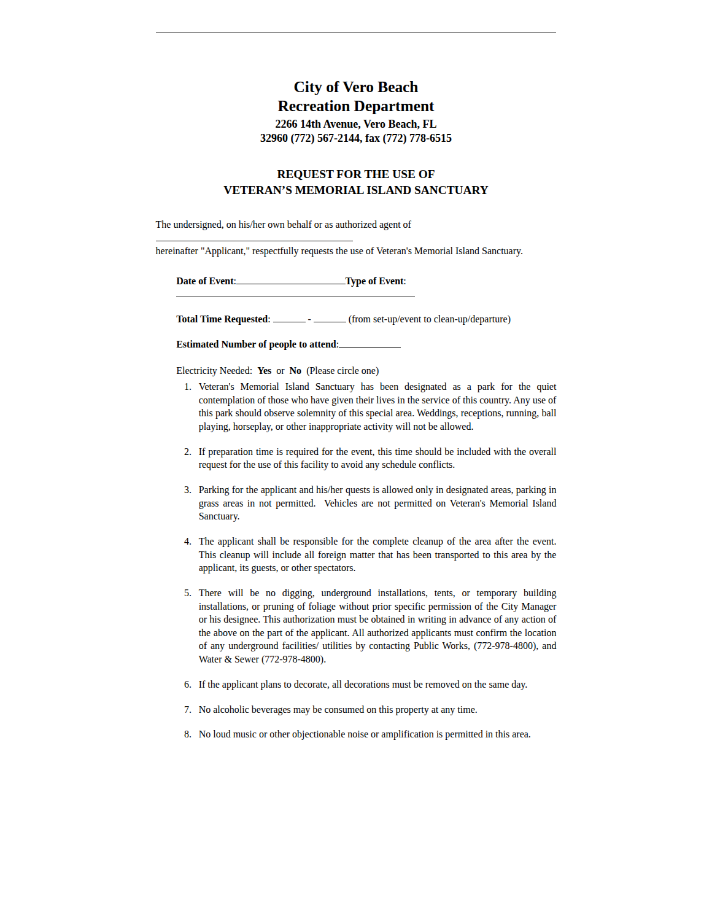City of Vero Beach
Recreation Department
2266 14th Avenue, Vero Beach, FL
32960 (772) 567-2144, fax (772) 778-6515
REQUEST FOR THE USE OF
VETERAN’S MEMORIAL ISLAND SANCTUARY
The undersigned, on his/her own behalf or as authorized agent of
hereinafter "Applicant," respectfully requests the use of Veteran's Memorial Island Sanctuary.
Date of Event: Type of Event:
Total Time Requested: - (from set-up/event to clean-up/departure)
Estimated Number of people to attend:
Electricity Needed: Yes or No (Please circle one)
Veteran's Memorial Island Sanctuary has been designated as a park for the quiet contemplation of those who have given their lives in the service of this country. Any use of this park should observe solemnity of this special area. Weddings, receptions, running, ball playing, horseplay, or other inappropriate activity will not be allowed.
If preparation time is required for the event, this time should be included with the overall request for the use of this facility to avoid any schedule conflicts.
Parking for the applicant and his/her quests is allowed only in designated areas, parking in grass areas in not permitted. Vehicles are not permitted on Veteran's Memorial Island Sanctuary.
The applicant shall be responsible for the complete cleanup of the area after the event. This cleanup will include all foreign matter that has been transported to this area by the applicant, its guests, or other spectators.
There will be no digging, underground installations, tents, or temporary building installations, or pruning of foliage without prior specific permission of the City Manager or his designee. This authorization must be obtained in writing in advance of any action of the above on the part of the applicant. All authorized applicants must confirm the location of any underground facilities/ utilities by contacting Public Works, (772-978-4800), and Water & Sewer (772-978-4800).
If the applicant plans to decorate, all decorations must be removed on the same day.
No alcoholic beverages may be consumed on this property at any time.
No loud music or other objectionable noise or amplification is permitted in this area.